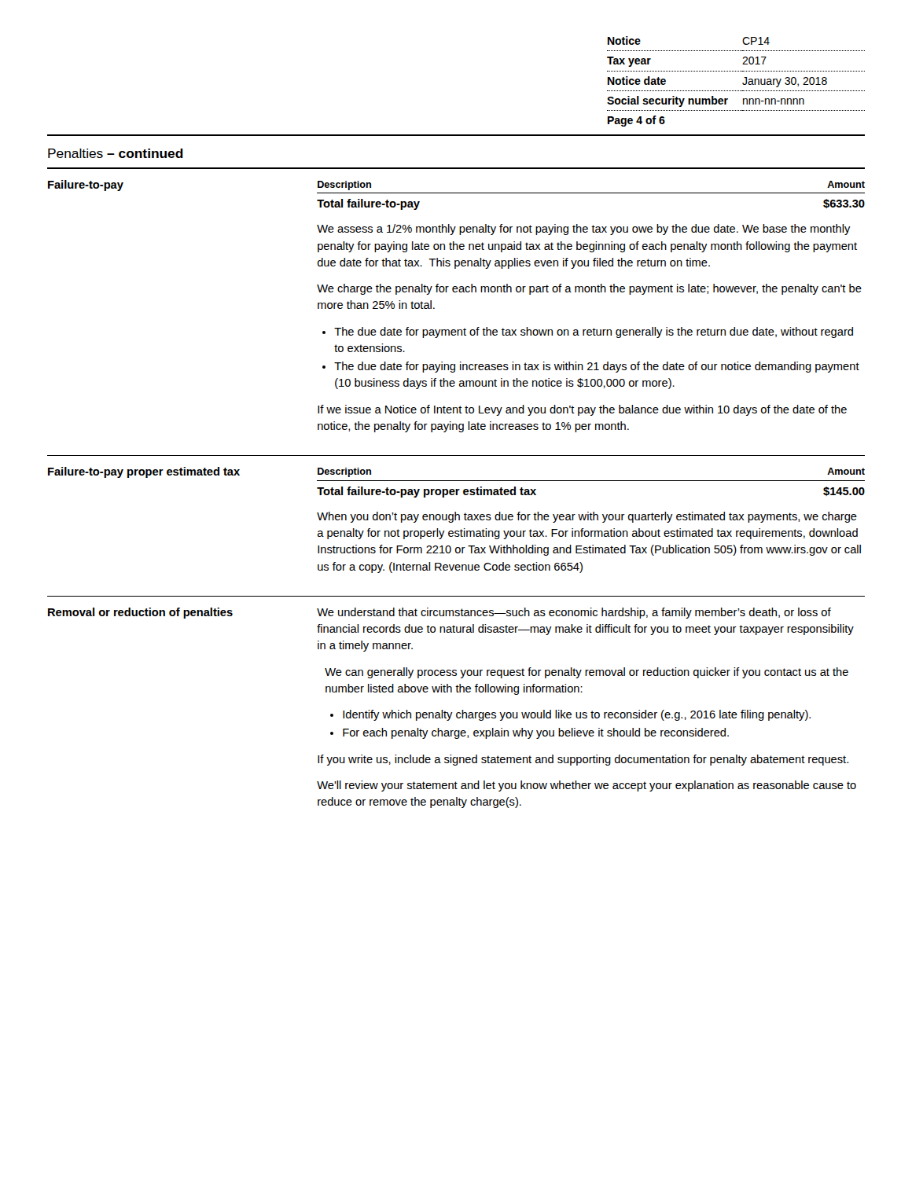| Notice | CP14 |
| Tax year | 2017 |
| Notice date | January 30, 2018 |
| Social security number | nnn-nn-nnnn |
| Page 4 of 6 |
Penalties – continued
| Failure-to-pay | / Description / Amount / / Total failure-to-pay / $633.30 / We assess a 1/2% monthly penalty for not paying the tax you owe by the due date. We base the monthly penalty for paying late on the net unpaid tax at the beginning of each penalty month following the payment due date for that tax. This penalty applies even if you filed the return on time. We charge the penalty for each month or part of a month the payment is late; however, the penalty can't be more than 25% in total. The due date for payment of the tax shown on a return generally is the return due date, without regard to extensions. The due date for paying increases in tax is within 21 days of the date of our notice demanding payment (10 business days if the amount in the notice is $100,000 or more). If we issue a Notice of Intent to Levy and you don't pay the balance due within 10 days of the date of the notice, the penalty for paying late increases to 1% per month. |
| Failure-to-pay proper estimated tax | / Description / Amount / / Total failure-to-pay proper estimated tax / $145.00 / When you don’t pay enough taxes due for the year with your quarterly estimated tax payments, we charge a penalty for not properly estimating your tax. For information about estimated tax requirements, download Instructions for Form 2210 or Tax Withholding and Estimated Tax (Publication 505) from www.irs.gov or call us for a copy. (Internal Revenue Code section 6654) |
| Removal or reduction of penalties | We understand that circumstances—such as economic hardship, a family member’s death, or loss of financial records due to natural disaster—may make it difficult for you to meet your taxpayer responsibility in a timely manner. We can generally process your request for penalty removal or reduction quicker if you contact us at the number listed above with the following information: Identify which penalty charges you would like us to reconsider (e.g., 2016 late filing penalty). For each penalty charge, explain why you believe it should be reconsidered. If you write us, include a signed statement and supporting documentation for penalty abatement request. We'll review your statement and let you know whether we accept your explanation as reasonable cause to reduce or remove the penalty charge(s). |